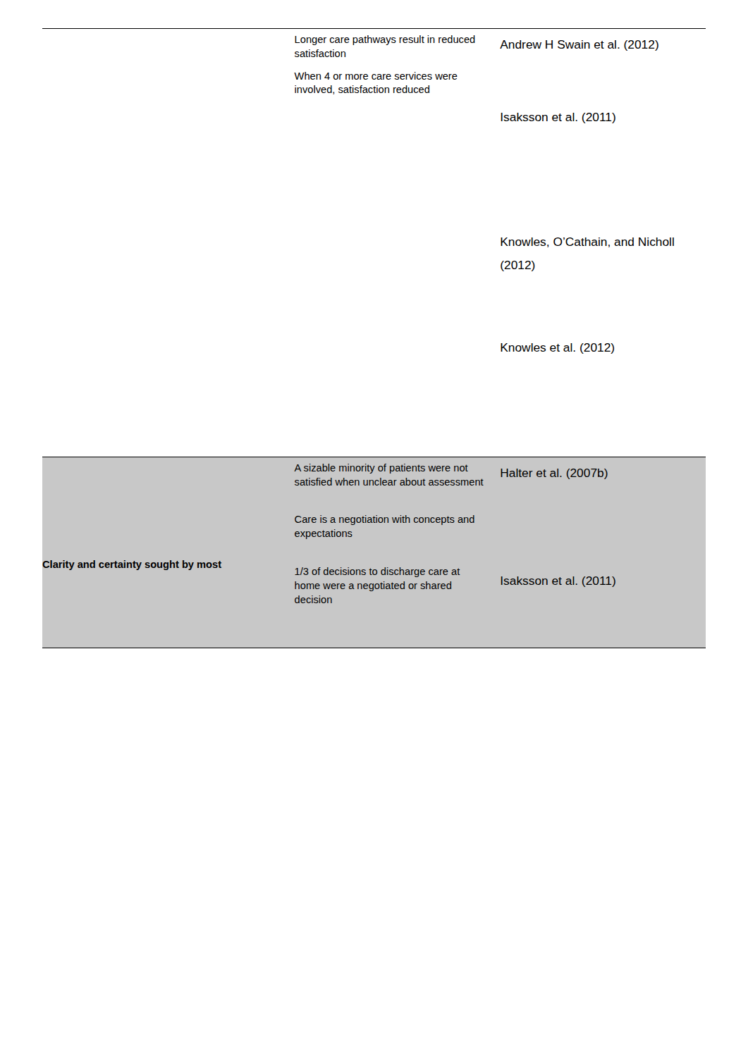| | Longer care pathways result in reduced satisfaction | Andrew H Swain et al. (2012) |
| | When 4 or more care services were involved, satisfaction reduced | |
| | | Isaksson et al. (2011) |
| | | Knowles, O’Cathain, and Nicholl (2012) |
| | | Knowles et al. (2012) |
| | A sizable minority of patients were not satisfied when unclear about assessment | Halter et al. (2007b) |
| | Care is a negotiation with concepts and expectations | |
| Clarity and certainty sought by most | 1/3 of decisions to discharge care at home were a negotiated or shared decision | Isaksson et al. (2011) |